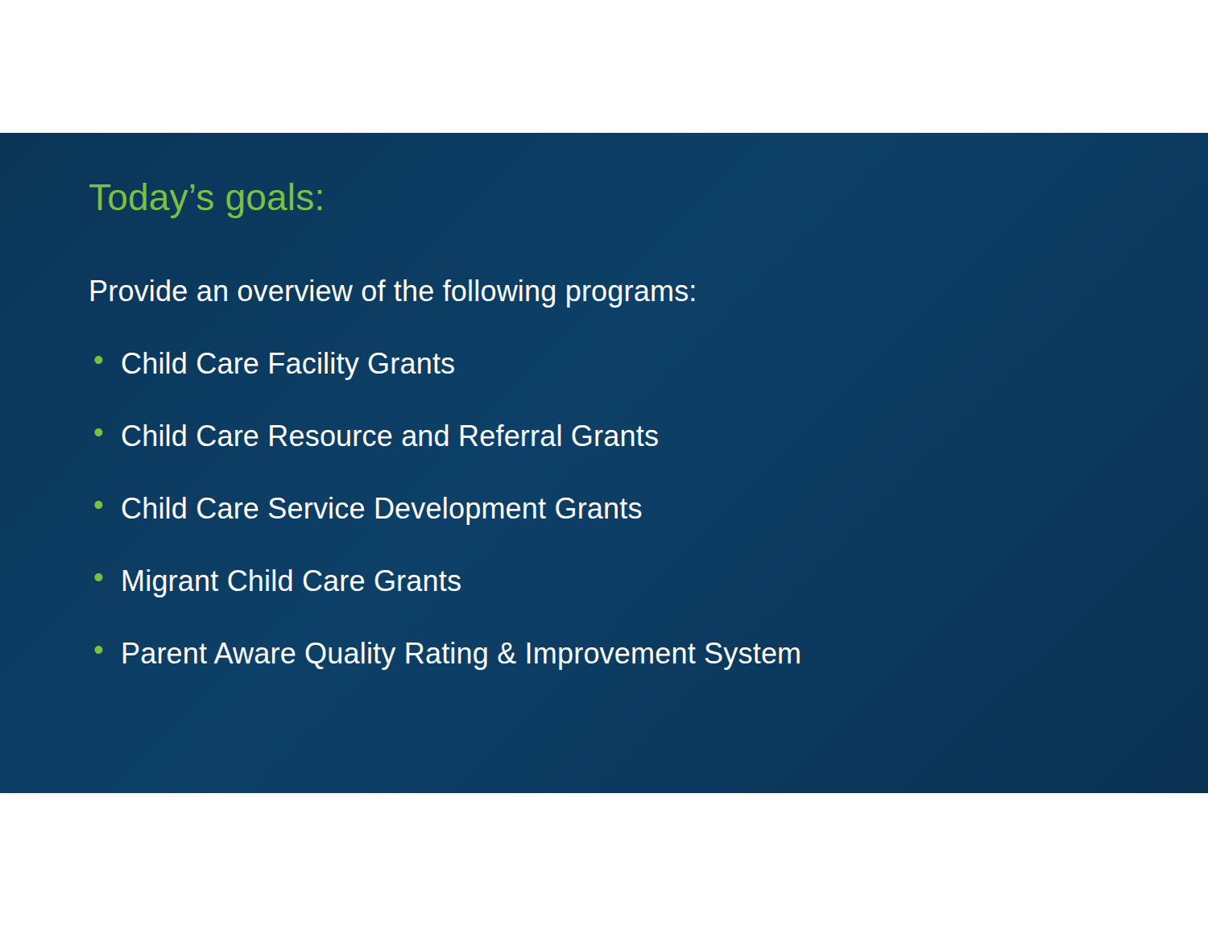Today’s goals:
Provide an overview of the following programs:
Child Care Facility Grants
Child Care Resource and Referral Grants
Child Care Service Development Grants
Migrant Child Care Grants
Parent Aware Quality Rating & Improvement System